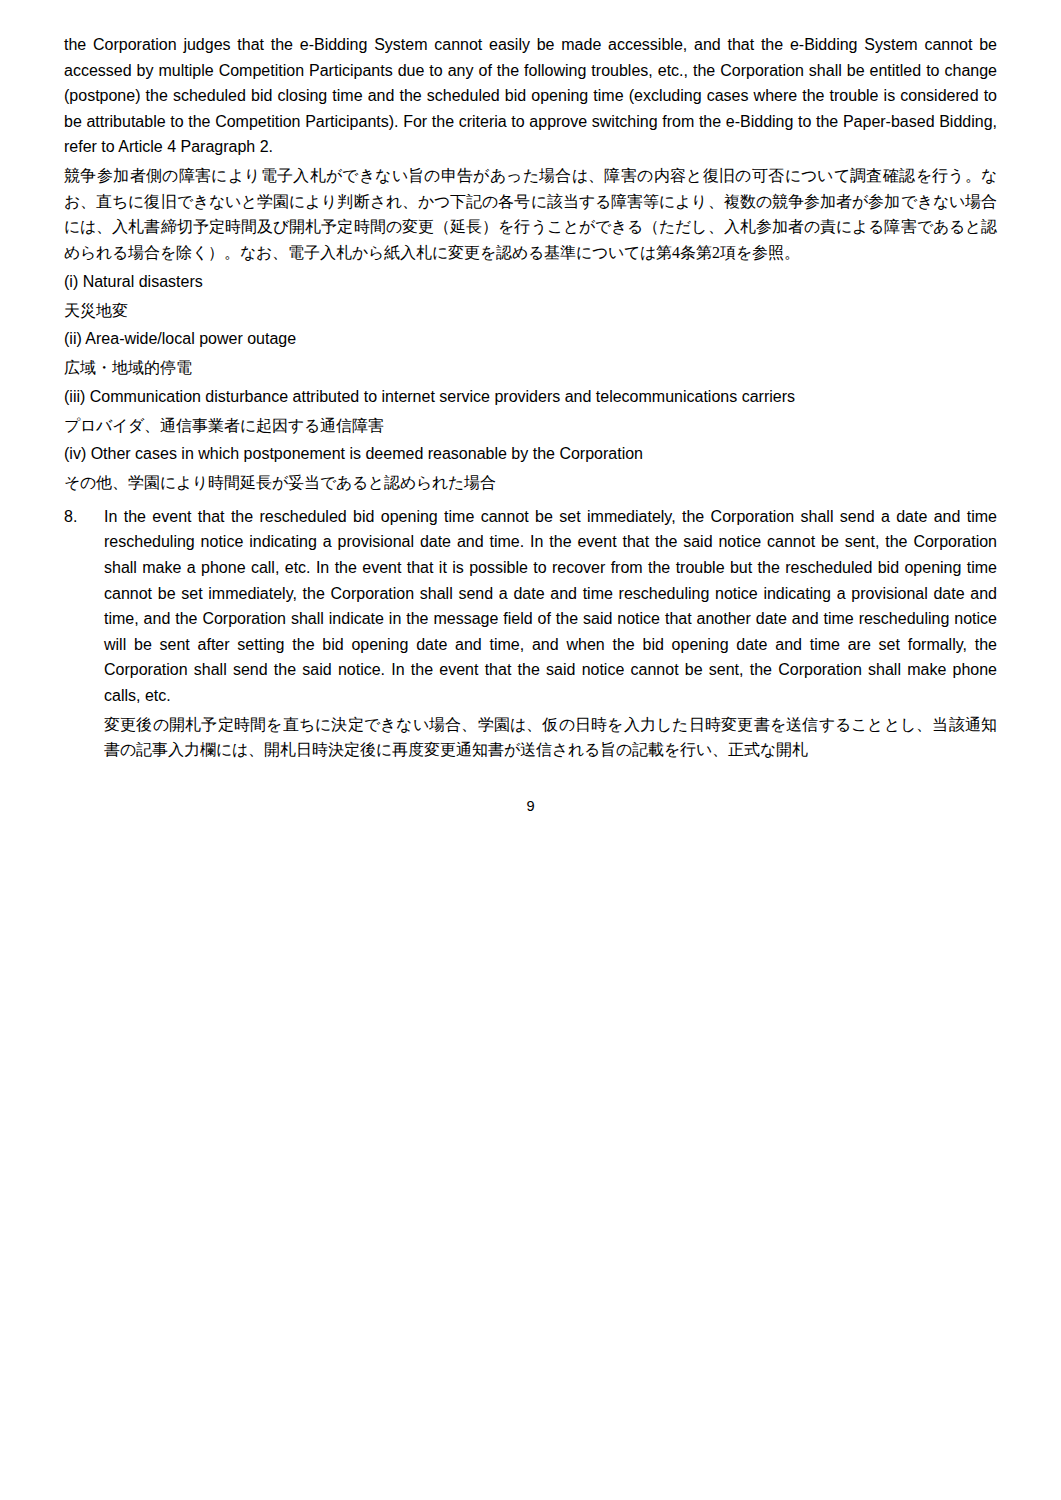the Corporation judges that the e-Bidding System cannot easily be made accessible, and that the e-Bidding System cannot be accessed by multiple Competition Participants due to any of the following troubles, etc., the Corporation shall be entitled to change (postpone) the scheduled bid closing time and the scheduled bid opening time (excluding cases where the trouble is considered to be attributable to the Competition Participants). For the criteria to approve switching from the e-Bidding to the Paper-based Bidding, refer to Article 4 Paragraph 2.
競争参加者側の障害により電子入札ができない旨の申告があった場合は、障害の内容と復旧の可否について調査確認を行う。なお、直ちに復旧できないと学園により判断され、かつ下記の各号に該当する障害等により、複数の競争参加者が参加できない場合には、入札書締切予定時間及び開札予定時間の変更（延長）を行うことができる（ただし、入札参加者の責による障害であると認められる場合を除く）。なお、電子入札から紙入札に変更を認める基準については第4条第2項を参照。
(i) Natural disasters
天災地変
(ii) Area-wide/local power outage
広域・地域的停電
(iii) Communication disturbance attributed to internet service providers and telecommunications carriers
プロバイダ、通信事業者に起因する通信障害
(iv) Other cases in which postponement is deemed reasonable by the Corporation
その他、学園により時間延長が妥当であると認められた場合
8.
In the event that the rescheduled bid opening time cannot be set immediately, the Corporation shall send a date and time rescheduling notice indicating a provisional date and time. In the event that the said notice cannot be sent, the Corporation shall make a phone call, etc. In the event that it is possible to recover from the trouble but the rescheduled bid opening time cannot be set immediately, the Corporation shall send a date and time rescheduling notice indicating a provisional date and time, and the Corporation shall indicate in the message field of the said notice that another date and time rescheduling notice will be sent after setting the bid opening date and time, and when the bid opening date and time are set formally, the Corporation shall send the said notice. In the event that the said notice cannot be sent, the Corporation shall make phone calls, etc.
変更後の開札予定時間を直ちに決定できない場合、学園は、仮の日時を入力した日時変更書を送信することとし、当該通知書の記事入力欄には、開札日時決定後に再度変更通知書が送信される旨の記載を行い、正式な開札
9